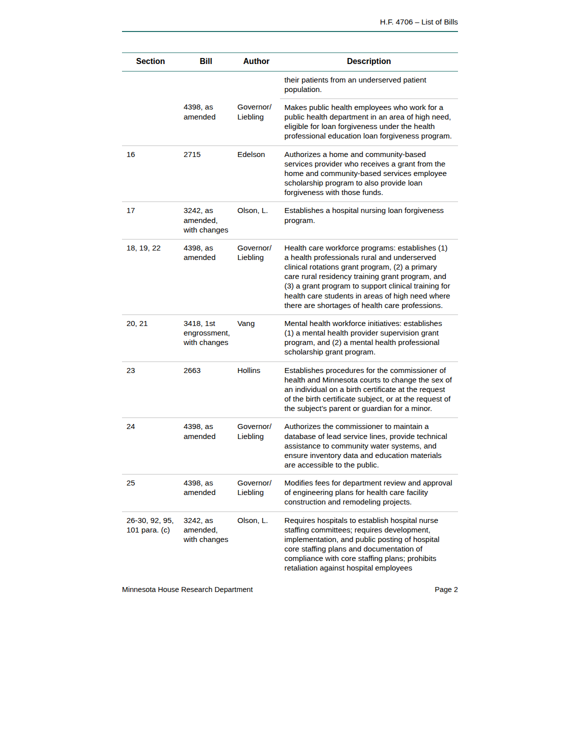H.F. 4706 – List of Bills
| Section | Bill | Author | Description |
| --- | --- | --- | --- |
| | | | their patients from an underserved patient population. |
| | 4398, as amended | Governor/ Liebling | Makes public health employees who work for a public health department in an area of high need, eligible for loan forgiveness under the health professional education loan forgiveness program. |
| 16 | 2715 | Edelson | Authorizes a home and community-based services provider who receives a grant from the home and community-based services employee scholarship program to also provide loan forgiveness with those funds. |
| 17 | 3242, as amended, with changes | Olson, L. | Establishes a hospital nursing loan forgiveness program. |
| 18, 19, 22 | 4398, as amended | Governor/ Liebling | Health care workforce programs: establishes (1) a health professionals rural and underserved clinical rotations grant program, (2) a primary care rural residency training grant program, and (3) a grant program to support clinical training for health care students in areas of high need where there are shortages of health care professions. |
| 20, 21 | 3418, 1st engrossment, with changes | Vang | Mental health workforce initiatives: establishes (1) a mental health provider supervision grant program, and (2) a mental health professional scholarship grant program. |
| 23 | 2663 | Hollins | Establishes procedures for the commissioner of health and Minnesota courts to change the sex of an individual on a birth certificate at the request of the birth certificate subject, or at the request of the subject’s parent or guardian for a minor. |
| 24 | 4398, as amended | Governor/ Liebling | Authorizes the commissioner to maintain a database of lead service lines, provide technical assistance to community water systems, and ensure inventory data and education materials are accessible to the public. |
| 25 | 4398, as amended | Governor/ Liebling | Modifies fees for department review and approval of engineering plans for health care facility construction and remodeling projects. |
| 26-30, 92, 95, 101 para. (c) | 3242, as amended, with changes | Olson, L. | Requires hospitals to establish hospital nurse staffing committees; requires development, implementation, and public posting of hospital core staffing plans and documentation of compliance with core staffing plans; prohibits retaliation against hospital employees |
Minnesota House Research Department
Page 2